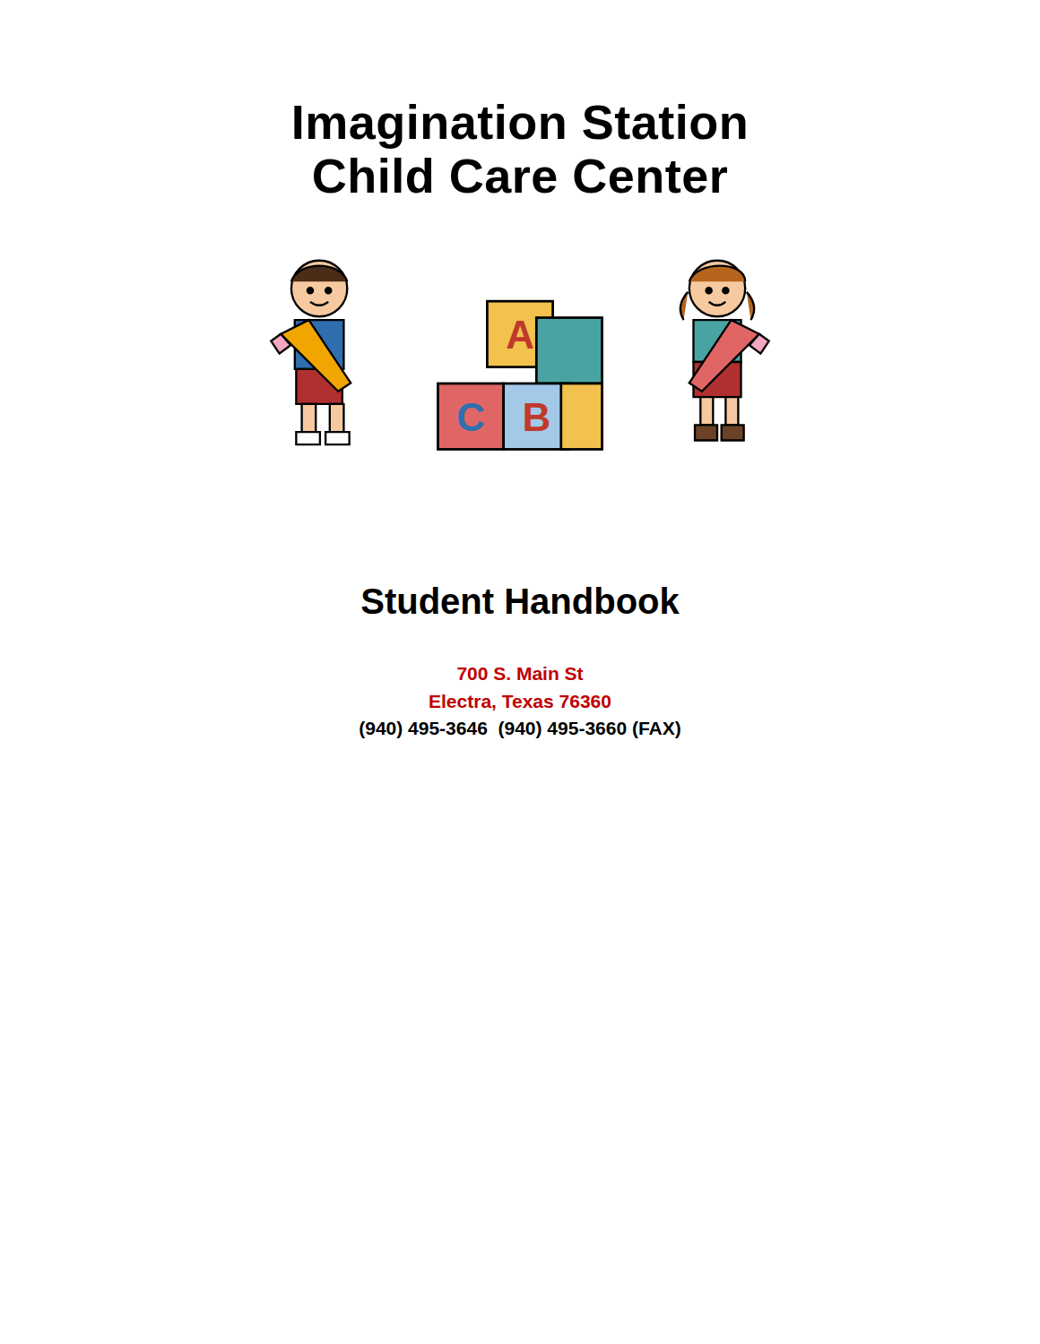Imagination Station
Child Care Center
Student Handbook
700 S. Main St
Electra, Texas 76360
(940) 495-3646 (940) 495-3660 (FAX)